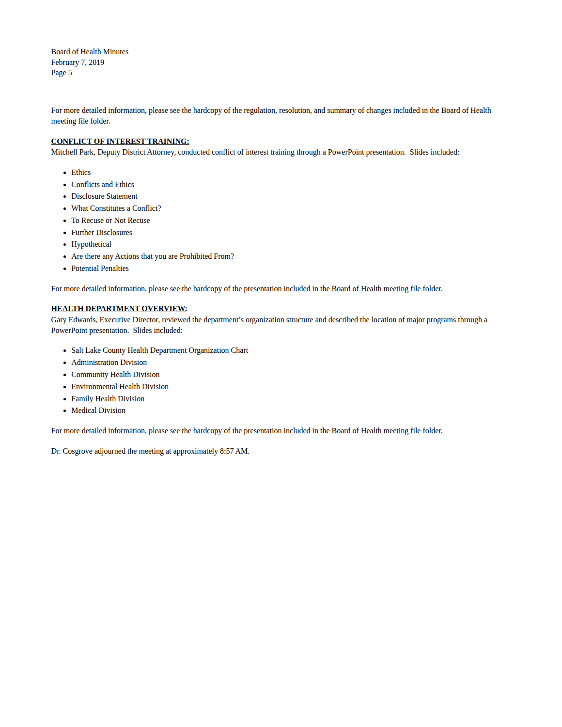Board of Health Minutes
February 7, 2019
Page 5
For more detailed information, please see the hardcopy of the regulation, resolution, and summary of changes included in the Board of Health meeting file folder.
CONFLICT OF INTEREST TRAINING:
Mitchell Park, Deputy District Attorney, conducted conflict of interest training through a PowerPoint presentation. Slides included:
Ethics
Conflicts and Ethics
Disclosure Statement
What Constitutes a Conflict?
To Recuse or Not Recuse
Further Disclosures
Hypothetical
Are there any Actions that you are Prohibited From?
Potential Penalties
For more detailed information, please see the hardcopy of the presentation included in the Board of Health meeting file folder.
HEALTH DEPARTMENT OVERVIEW:
Gary Edwards, Executive Director, reviewed the department’s organization structure and described the location of major programs through a PowerPoint presentation. Slides included:
Salt Lake County Health Department Organization Chart
Administration Division
Community Health Division
Environmental Health Division
Family Health Division
Medical Division
For more detailed information, please see the hardcopy of the presentation included in the Board of Health meeting file folder.
Dr. Cosgrove adjourned the meeting at approximately 8:57 AM.